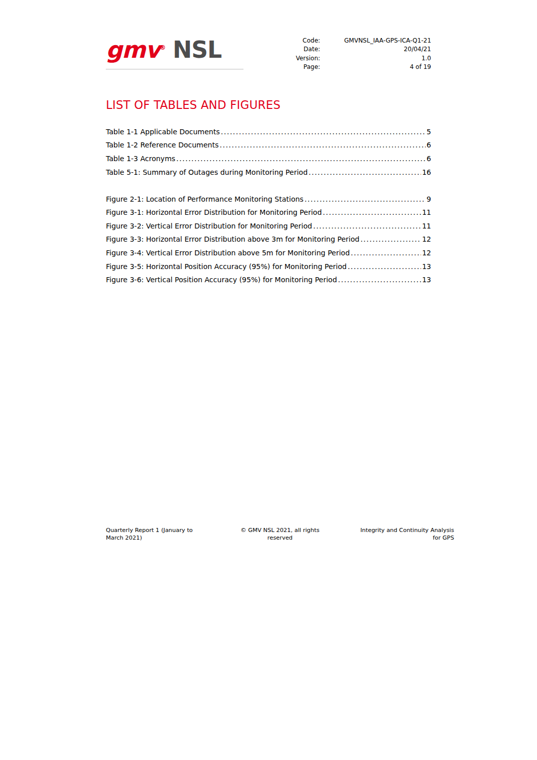gmv® NSL
| Code: | GMVNSL_IAA-GPS-ICA-Q1-21 |
| Date: | 20/04/21 |
| Version: | 1.0 |
| Page: | 4 of 19 |
LIST OF TABLES AND FIGURES
Table 1-1 Applicable Documents........................................................................................................... 5 Table 1-2 Reference Documents........................................................................................................... 6 Table 1-3 Acronyms......................................................................................................................................... 6 Table 5-1: Summary of Outages during Monitoring Period....................................................... 16
Figure 2-1: Location of Performance Monitoring Stations......................................................... 9 Figure 3-1: Horizontal Error Distribution for Monitoring Period.................................................. 11 Figure 3-2: Vertical Error Distribution for Monitoring Period..................................................... 11 Figure 3-3: Horizontal Error Distribution above 3m for Monitoring Period.................................... 12 Figure 3-4: Vertical Error Distribution above 5m for Monitoring Period....................................... 12 Figure 3-5: Horizontal Position Accuracy (95%) for Monitoring Period........................................ 13 Figure 3-6: Vertical Position Accuracy (95%) for Monitoring Period............................................. 13
Quarterly Report 1 (January to
March 2021)
© GMV NSL 2021, all rights reserved
Integrity and Continuity Analysis
for GPS